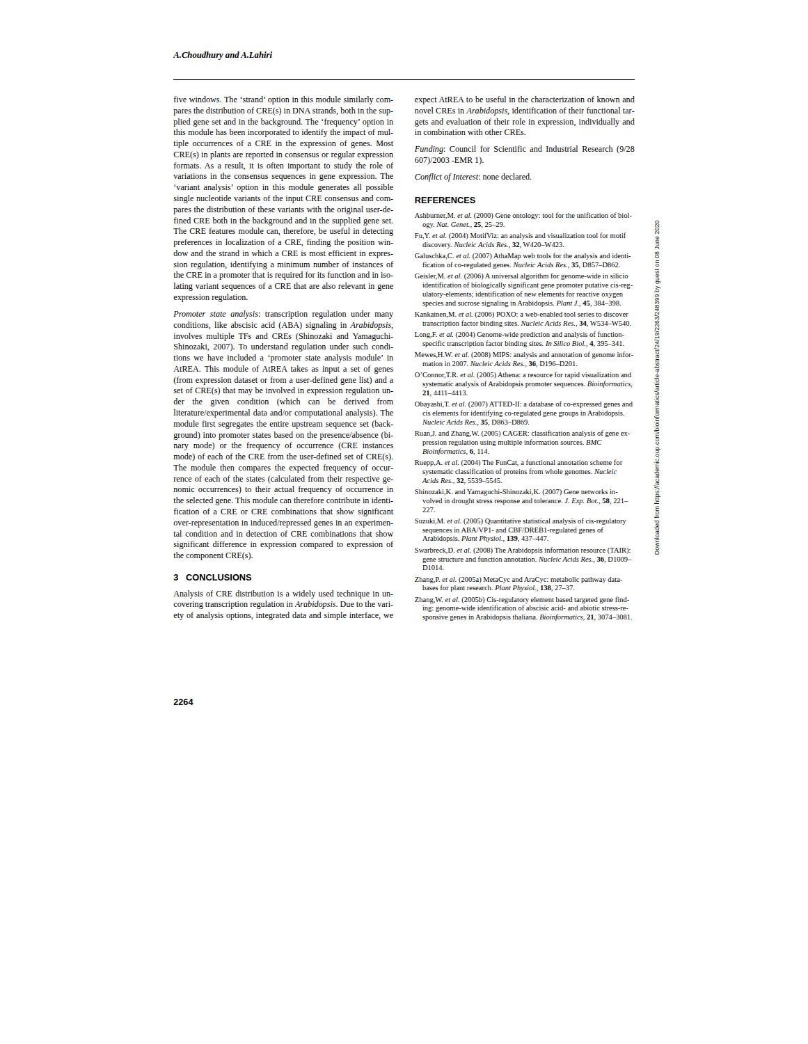A.Choudhury and A.Lahiri
five windows. The ‘strand’ option in this module similarly compares the distribution of CRE(s) in DNA strands, both in the supplied gene set and in the background. The ‘frequency’ option in this module has been incorporated to identify the impact of multiple occurrences of a CRE in the expression of genes. Most CRE(s) in plants are reported in consensus or regular expression formats. As a result, it is often important to study the role of variations in the consensus sequences in gene expression. The ‘variant analysis’ option in this module generates all possible single nucleotide variants of the input CRE consensus and compares the distribution of these variants with the original user-defined CRE both in the background and in the supplied gene set. The CRE features module can, therefore, be useful in detecting preferences in localization of a CRE, finding the position window and the strand in which a CRE is most efficient in expression regulation, identifying a minimum number of instances of the CRE in a promoter that is required for its function and in isolating variant sequences of a CRE that are also relevant in gene expression regulation.
Promoter state analysis: transcription regulation under many conditions, like abscisic acid (ABA) signaling in Arabidopsis, involves multiple TFs and CREs (Shinozaki and Yamaguchi-Shinozaki, 2007). To understand regulation under such conditions we have included a ‘promoter state analysis module’ in AtREA. This module of AtREA takes as input a set of genes (from expression dataset or from a user-defined gene list) and a set of CRE(s) that may be involved in expression regulation under the given condition (which can be derived from literature/experimental data and/or computational analysis). The module first segregates the entire upstream sequence set (background) into promoter states based on the presence/absence (binary mode) or the frequency of occurrence (CRE instances mode) of each of the CRE from the user-defined set of CRE(s). The module then compares the expected frequency of occurrence of each of the states (calculated from their respective genomic occurrences) to their actual frequency of occurrence in the selected gene. This module can therefore contribute in identification of a CRE or CRE combinations that show significant over-representation in induced/repressed genes in an experimental condition and in detection of CRE combinations that show significant difference in expression compared to expression of the component CRE(s).
3 CONCLUSIONS
Analysis of CRE distribution is a widely used technique in uncovering transcription regulation in Arabidopsis. Due to the variety of analysis options, integrated data and simple interface, we expect AtREA to be useful in the characterization of known and novel CREs in Arabidopsis, identification of their functional targets and evaluation of their role in expression, individually and in combination with other CREs.
Funding: Council for Scientific and Industrial Research (9/28 607)/2003 -EMR 1).
Conflict of Interest: none declared.
REFERENCES
Ashburner,M. et al. (2000) Gene ontology: tool for the unification of biology. Nat. Genet., 25, 25–29.
Fu,Y. et al. (2004) MotifViz: an analysis and visualization tool for motif discovery. Nucleic Acids Res., 32, W420–W423.
Galuschka,C. et al. (2007) AthaMap web tools for the analysis and identification of co-regulated genes. Nucleic Acids Res., 35, D857–D862.
Geisler,M. et al. (2006) A universal algorithm for genome-wide in silicio identification of biologically significant gene promoter putative cis-regulatory-elements; identification of new elements for reactive oxygen species and sucrose signaling in Arabidopsis. Plant J., 45, 384–398.
Kankainen,M. et al. (2006) POXO: a web-enabled tool series to discover transcription factor binding sites. Nucleic Acids Res., 34, W534–W540.
Long,F. et al. (2004) Genome-wide prediction and analysis of function-specific transcription factor binding sites. In Silico Biol., 4, 395–341.
Mewes,H.W. et al. (2008) MIPS: analysis and annotation of genome information in 2007. Nucleic Acids Res., 36, D196–D201.
O’Connor,T.R. et al. (2005) Athena: a resource for rapid visualization and systematic analysis of Arabidopsis promoter sequences. Bioinformatics, 21, 4411–4413.
Obayashi,T. et al. (2007) ATTED-II: a database of co-expressed genes and cis elements for identifying co-regulated gene groups in Arabidopsis. Nucleic Acids Res., 35, D863–D869.
Ruan,J. and Zhang,W. (2005) CAGER: classification analysis of gene expression regulation using multiple information sources. BMC Bioinformatics, 6, 114.
Ruepp,A. et al. (2004) The FunCat, a functional annotation scheme for systematic classification of proteins from whole genomes. Nucleic Acids Res., 32, 5539–5545.
Shinozaki,K. and Yamaguchi-Shinozaki,K. (2007) Gene networks involved in drought stress response and tolerance. J. Exp. Bot., 58, 221–227.
Suzuki,M. et al. (2005) Quantitative statistical analysis of cis-regulatory sequences in ABA/VP1- and CBF/DREB1-regulated genes of Arabidopsis. Plant Physiol., 139, 437–447.
Swarbreck,D. et al. (2008) The Arabidopsis information resource (TAIR): gene structure and function annotation. Nucleic Acids Res., 36, D1009–D1014.
Zhang,P. et al. (2005a) MetaCyc and AraCyc: metabolic pathway databases for plant research. Plant Physiol., 138, 27–37.
Zhang,W. et al. (2005b) Cis-regulatory element based targeted gene finding: genome-wide identification of abscisic acid- and abiotic stress-responsive genes in Arabidopsis thaliana. Bioinformatics, 21, 3074–3081.
2264
Downloaded from https://academic.oup.com/bioinformatics/article-abstract/24/19/2263/248399 by guest on 08 June 2020